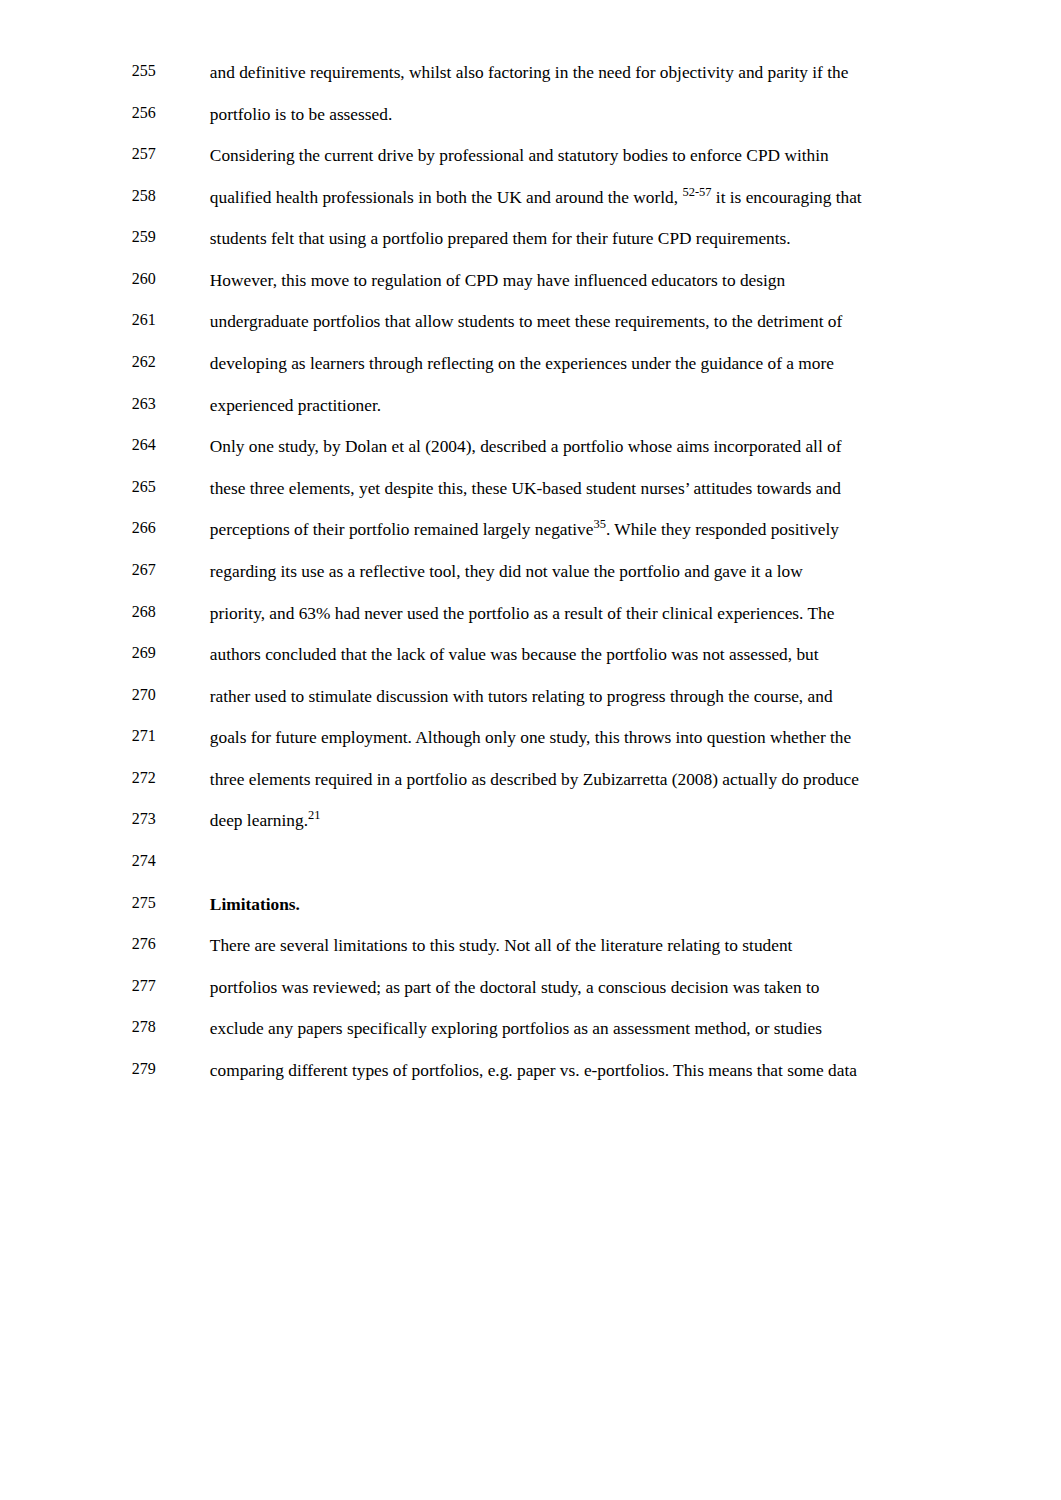and definitive requirements, whilst also factoring in the need for objectivity and parity if the
portfolio is to be assessed.
Considering the current drive by professional and statutory bodies to enforce CPD within
qualified health professionals in both the UK and around the world, 52-57 it is encouraging that
students felt that using a portfolio prepared them for their future CPD requirements.
However, this move to regulation of CPD may have influenced educators to design
undergraduate portfolios that allow students to meet these requirements, to the detriment of
developing as learners through reflecting on the experiences under the guidance of a more
experienced practitioner.
Only one study, by Dolan et al (2004), described a portfolio whose aims incorporated all of
these three elements, yet despite this, these UK-based student nurses’ attitudes towards and
perceptions of their portfolio remained largely negative35. While they responded positively
regarding its use as a reflective tool, they did not value the portfolio and gave it a low
priority, and 63% had never used the portfolio as a result of their clinical experiences. The
authors concluded that the lack of value was because the portfolio was not assessed, but
rather used to stimulate discussion with tutors relating to progress through the course, and
goals for future employment. Although only one study, this throws into question whether the
three elements required in a portfolio as described by Zubizarretta (2008) actually do produce
deep learning.21
Limitations.
There are several limitations to this study. Not all of the literature relating to student
portfolios was reviewed; as part of the doctoral study, a conscious decision was taken to
exclude any papers specifically exploring portfolios as an assessment method, or studies
comparing different types of portfolios, e.g. paper vs. e-portfolios. This means that some data